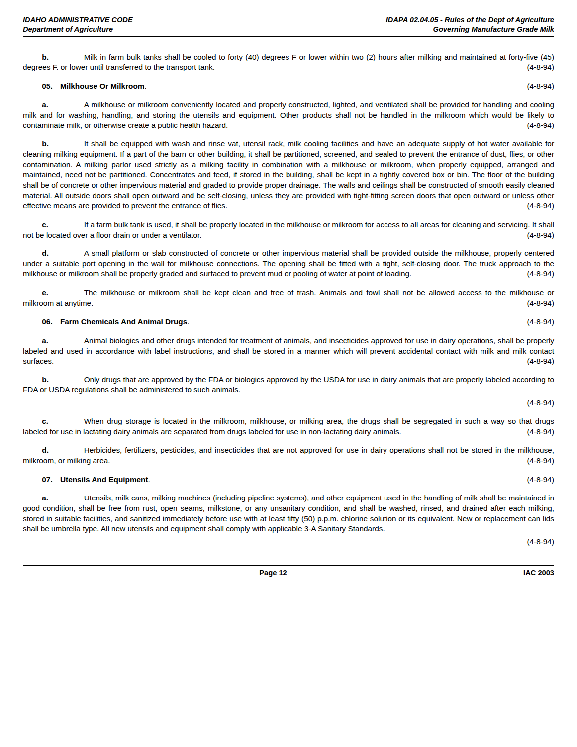IDAHO ADMINISTRATIVE CODE
Department of Agriculture
IDAPA 02.04.05 - Rules of the Dept of Agriculture
Governing Manufacture Grade Milk
b. Milk in farm bulk tanks shall be cooled to forty (40) degrees F or lower within two (2) hours after milking and maintained at forty-five (45) degrees F. or lower until transferred to the transport tank.(4-8-94)
05. Milkhouse Or Milkroom.(4-8-94)
a. A milkhouse or milkroom conveniently located and properly constructed, lighted, and ventilated shall be provided for handling and cooling milk and for washing, handling, and storing the utensils and equipment. Other products shall not be handled in the milkroom which would be likely to contaminate milk, or otherwise create a public health hazard.(4-8-94)
b. It shall be equipped with wash and rinse vat, utensil rack, milk cooling facilities and have an adequate supply of hot water available for cleaning milking equipment. If a part of the barn or other building, it shall be partitioned, screened, and sealed to prevent the entrance of dust, flies, or other contamination. A milking parlor used strictly as a milking facility in combination with a milkhouse or milkroom, when properly equipped, arranged and maintained, need not be partitioned. Concentrates and feed, if stored in the building, shall be kept in a tightly covered box or bin. The floor of the building shall be of concrete or other impervious material and graded to provide proper drainage. The walls and ceilings shall be constructed of smooth easily cleaned material. All outside doors shall open outward and be self-closing, unless they are provided with tight-fitting screen doors that open outward or unless other effective means are provided to prevent the entrance of flies.(4-8-94)
c. If a farm bulk tank is used, it shall be properly located in the milkhouse or milkroom for access to all areas for cleaning and servicing. It shall not be located over a floor drain or under a ventilator.(4-8-94)
d. A small platform or slab constructed of concrete or other impervious material shall be provided outside the milkhouse, properly centered under a suitable port opening in the wall for milkhouse connections. The opening shall be fitted with a tight, self-closing door. The truck approach to the milkhouse or milkroom shall be properly graded and surfaced to prevent mud or pooling of water at point of loading.(4-8-94)
e. The milkhouse or milkroom shall be kept clean and free of trash. Animals and fowl shall not be allowed access to the milkhouse or milkroom at anytime.(4-8-94)
06. Farm Chemicals And Animal Drugs.(4-8-94)
a. Animal biologics and other drugs intended for treatment of animals, and insecticides approved for use in dairy operations, shall be properly labeled and used in accordance with label instructions, and shall be stored in a manner which will prevent accidental contact with milk and milk contact surfaces.(4-8-94)
b. Only drugs that are approved by the FDA or biologics approved by the USDA for use in dairy animals that are properly labeled according to FDA or USDA regulations shall be administered to such animals.
(4-8-94)
c. When drug storage is located in the milkroom, milkhouse, or milking area, the drugs shall be segregated in such a way so that drugs labeled for use in lactating dairy animals are separated from drugs labeled for use in non-lactating dairy animals.(4-8-94)
d. Herbicides, fertilizers, pesticides, and insecticides that are not approved for use in dairy operations shall not be stored in the milkhouse, milkroom, or milking area.(4-8-94)
07. Utensils And Equipment.(4-8-94)
a. Utensils, milk cans, milking machines (including pipeline systems), and other equipment used in the handling of milk shall be maintained in good condition, shall be free from rust, open seams, milkstone, or any unsanitary condition, and shall be washed, rinsed, and drained after each milking, stored in suitable facilities, and sanitized immediately before use with at least fifty (50) p.p.m. chlorine solution or its equivalent. New or replacement can lids shall be umbrella type. All new utensils and equipment shall comply with applicable 3-A Sanitary Standards.
(4-8-94)
Page 12
IAC 2003